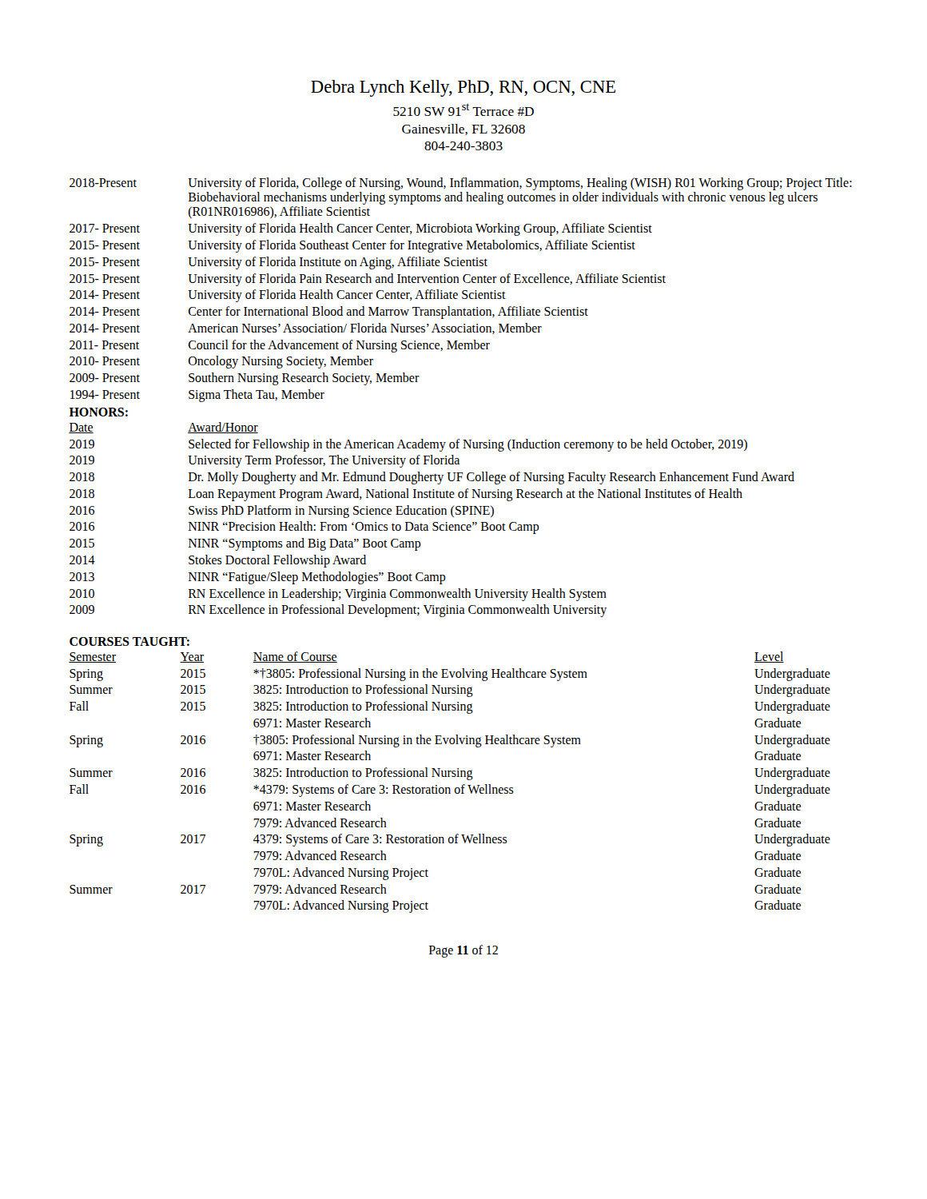Debra Lynch Kelly, PhD, RN, OCN, CNE
5210 SW 91st Terrace #D
Gainesville, FL 32608
804-240-3803
| 2018-Present | University of Florida, College of Nursing, Wound, Inflammation, Symptoms, Healing (WISH) R01 Working Group; Project Title: Biobehavioral mechanisms underlying symptoms and healing outcomes in older individuals with chronic venous leg ulcers (R01NR016986), Affiliate Scientist |
| 2017- Present | University of Florida Health Cancer Center, Microbiota Working Group, Affiliate Scientist |
| 2015- Present | University of Florida Southeast Center for Integrative Metabolomics, Affiliate Scientist |
| 2015- Present | University of Florida Institute on Aging, Affiliate Scientist |
| 2015- Present | University of Florida Pain Research and Intervention Center of Excellence, Affiliate Scientist |
| 2014- Present | University of Florida Health Cancer Center, Affiliate Scientist |
| 2014- Present | Center for International Blood and Marrow Transplantation, Affiliate Scientist |
| 2014- Present | American Nurses’ Association/ Florida Nurses’ Association, Member |
| 2011- Present | Council for the Advancement of Nursing Science, Member |
| 2010- Present | Oncology Nursing Society, Member |
| 2009- Present | Southern Nursing Research Society, Member |
| 1994- Present | Sigma Theta Tau, Member |
HONORS:
| Date | Award/Honor |
| 2019 | Selected for Fellowship in the American Academy of Nursing (Induction ceremony to be held October, 2019) |
| 2019 | University Term Professor, The University of Florida |
| 2018 | Dr. Molly Dougherty and Mr. Edmund Dougherty UF College of Nursing Faculty Research Enhancement Fund Award |
| 2018 | Loan Repayment Program Award, National Institute of Nursing Research at the National Institutes of Health |
| 2016 | Swiss PhD Platform in Nursing Science Education (SPINE) |
| 2016 | NINR “Precision Health: From ‘Omics to Data Science” Boot Camp |
| 2015 | NINR “Symptoms and Big Data” Boot Camp |
| 2014 | Stokes Doctoral Fellowship Award |
| 2013 | NINR “Fatigue/Sleep Methodologies” Boot Camp |
| 2010 | RN Excellence in Leadership; Virginia Commonwealth University Health System |
| 2009 | RN Excellence in Professional Development; Virginia Commonwealth University |
COURSES TAUGHT:
| Semester | Year | Name of Course | Level |
| Spring | 2015 | *†3805: Professional Nursing in the Evolving Healthcare System | Undergraduate |
| Summer | 2015 | 3825: Introduction to Professional Nursing | Undergraduate |
| Fall | 2015 | 3825: Introduction to Professional Nursing | Undergraduate |
| | | 6971: Master Research | Graduate |
| Spring | 2016 | †3805: Professional Nursing in the Evolving Healthcare System | Undergraduate |
| | | 6971: Master Research | Graduate |
| Summer | 2016 | 3825: Introduction to Professional Nursing | Undergraduate |
| Fall | 2016 | *4379: Systems of Care 3: Restoration of Wellness | Undergraduate |
| | | 6971: Master Research | Graduate |
| | | 7979: Advanced Research | Graduate |
| Spring | 2017 | 4379: Systems of Care 3: Restoration of Wellness | Undergraduate |
| | | 7979: Advanced Research | Graduate |
| | | 7970L: Advanced Nursing Project | Graduate |
| Summer | 2017 | 7979: Advanced Research | Graduate |
| | | 7970L: Advanced Nursing Project | Graduate |
Page 11 of 12